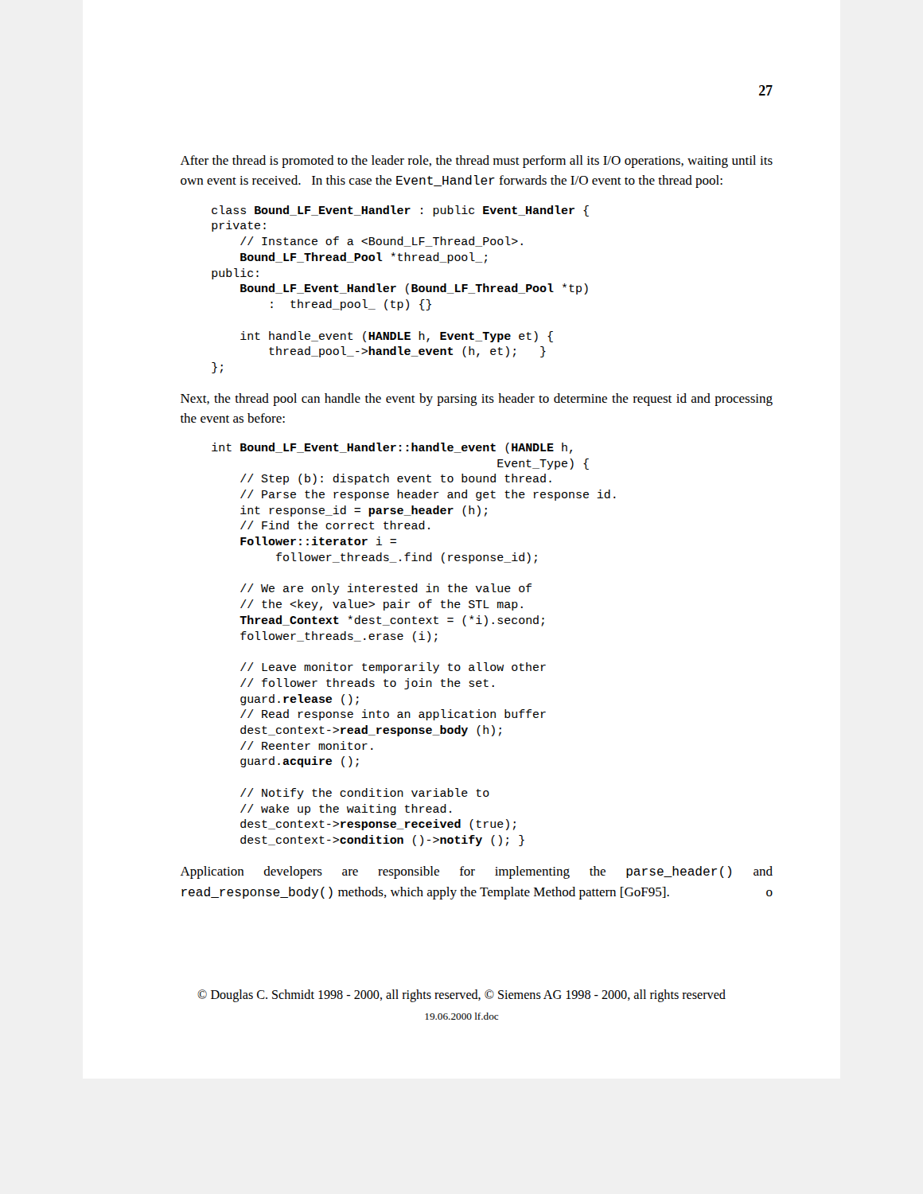27
After the thread is promoted to the leader role, the thread must perform all its I/O operations, waiting until its own event is received. In this case the Event_Handler forwards the I/O event to the thread pool:
class Bound_LF_Event_Handler : public Event_Handler {
private:
    // Instance of a <Bound_LF_Thread_Pool>.
    Bound_LF_Thread_Pool *thread_pool_;
public:
    Bound_LF_Event_Handler (Bound_LF_Thread_Pool *tp)
        :  thread_pool_ (tp) {}

    int handle_event (HANDLE h, Event_Type et) {
        thread_pool_->handle_event (h, et);   }
};
Next, the thread pool can handle the event by parsing its header to determine the request id and processing the event as before:
int Bound_LF_Event_Handler::handle_event (HANDLE h,
                                        Event_Type) {
    // Step (b): dispatch event to bound thread.
    // Parse the response header and get the response id.
    int response_id = parse_header (h);
    // Find the correct thread.
    Follower::iterator i =
         follower_threads_.find (response_id);

    // We are only interested in the value of
    // the <key, value> pair of the STL map.
    Thread_Context *dest_context = (*i).second;
    follower_threads_.erase (i);

    // Leave monitor temporarily to allow other
    // follower threads to join the set.
    guard.release ();
    // Read response into an application buffer
    dest_context->read_response_body (h);
    // Reenter monitor.
    guard.acquire ();

    // Notify the condition variable to
    // wake up the waiting thread.
    dest_context->response_received (true);
    dest_context->condition ()->notify (); }
Application developers are responsible for implementing the parse_header() and read_response_body() methods, which apply the Template Method pattern [GoF95].o
© Douglas C. Schmidt 1998 - 2000, all rights reserved, © Siemens AG 1998 - 2000, all rights reserved
19.06.2000 lf.doc